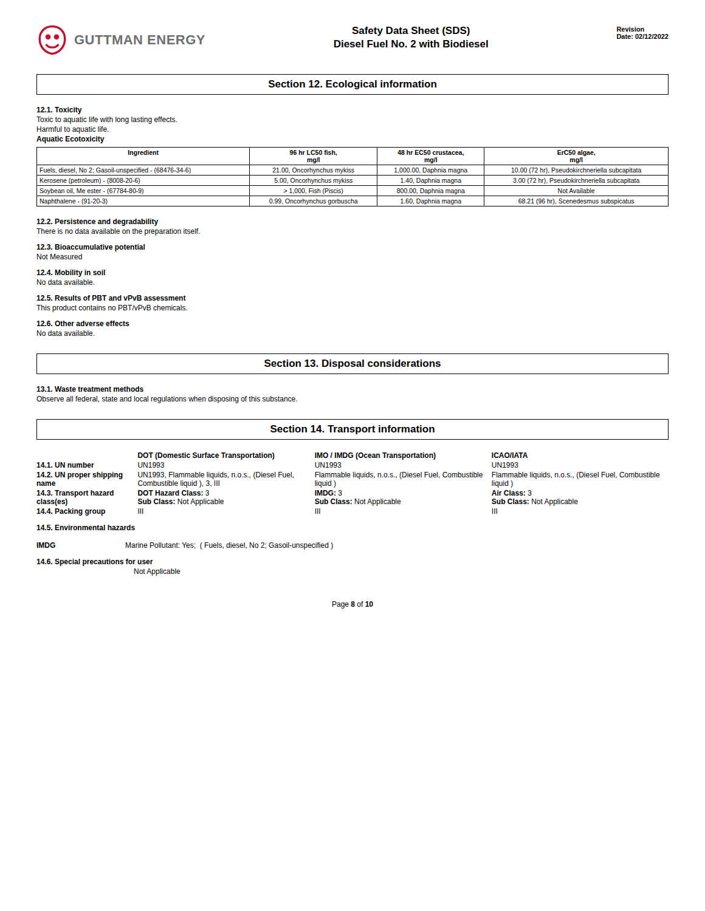GUTTMAN ENERGY
Safety Data Sheet (SDS)
Diesel Fuel No. 2 with Biodiesel
Revision
Date: 02/12/2022
Section 12. Ecological information
12.1. Toxicity
Toxic to aquatic life with long lasting effects.
Harmful to aquatic life.
Aquatic Ecotoxicity
| Ingredient | 96 hr LC50 fish, mg/l | 48 hr EC50 crustacea, mg/l | ErC50 algae, mg/l |
| --- | --- | --- | --- |
| Fuels, diesel, No 2; Gasoil-unspecified - (68476-34-6) | 21.00, Oncorhynchus mykiss | 1,000.00, Daphnia magna | 10.00 (72 hr), Pseudokirchneriella subcapitata |
| Kerosene (petroleum) - (8008-20-6) | 5.00, Oncorhynchus mykiss | 1.40, Daphnia magna | 3.00 (72 hr), Pseudokirchneriella subcapitata |
| Soybean oil, Me ester - (67784-80-9) | > 1,000, Fish (Piscis) | 800.00, Daphnia magna | Not Available |
| Naphthalene - (91-20-3) | 0.99, Oncorhynchus gorbuscha | 1.60, Daphnia magna | 68.21 (96 hr), Scenedesmus subspicatus |
12.2. Persistence and degradability
There is no data available on the preparation itself.
12.3. Bioaccumulative potential
Not Measured
12.4. Mobility in soil
No data available.
12.5. Results of PBT and vPvB assessment
This product contains no PBT/vPvB chemicals.
12.6. Other adverse effects
No data available.
Section 13. Disposal considerations
13.1. Waste treatment methods
Observe all federal, state and local regulations when disposing of this substance.
Section 14. Transport information
| | DOT (Domestic Surface Transportation) | IMO / IMDG (Ocean Transportation) | ICAO/IATA |
| --- | --- | --- | --- |
| 14.1. UN number | UN1993 | UN1993 | UN1993 |
| 14.2. UN proper shipping name | UN1993, Flammable liquids, n.o.s., (Diesel Fuel, Combustible liquid ), 3, III | Flammable liquids, n.o.s., (Diesel Fuel, Combustible liquid ) | Flammable liquids, n.o.s., (Diesel Fuel, Combustible liquid ) |
| 14.3. Transport hazard class(es) | DOT Hazard Class: 3 Sub Class: Not Applicable | IMDG: 3 Sub Class: Not Applicable | Air Class: 3 Sub Class: Not Applicable |
| 14.4. Packing group | III | III | III |
14.5. Environmental hazards
| IMDG | Marine Pollutant: Yes; ( Fuels, diesel, No 2; Gasoil-unspecified ) |
14.6. Special precautions for user
Not Applicable
Page 8 of 10